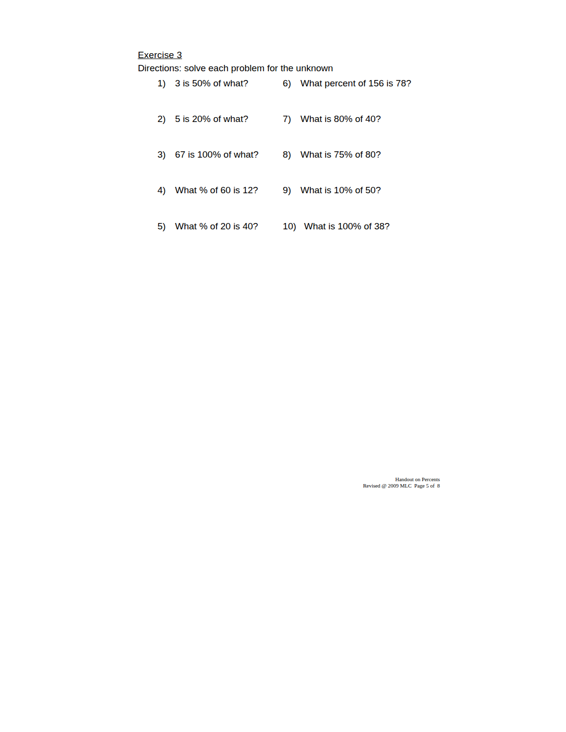Exercise 3
Directions: solve each problem for the unknown
1) 3 is 50% of what?
6) What percent of 156 is 78?
2) 5 is 20% of what?
7) What is 80% of 40?
3) 67 is 100% of what?
8) What is 75% of 80?
4) What % of 60 is 12?
9) What is 10% of 50?
5) What % of 20 is 40?
10) What is 100% of 38?
Handout on Percents
Revised @ 2009 MLC Page 5 of 8